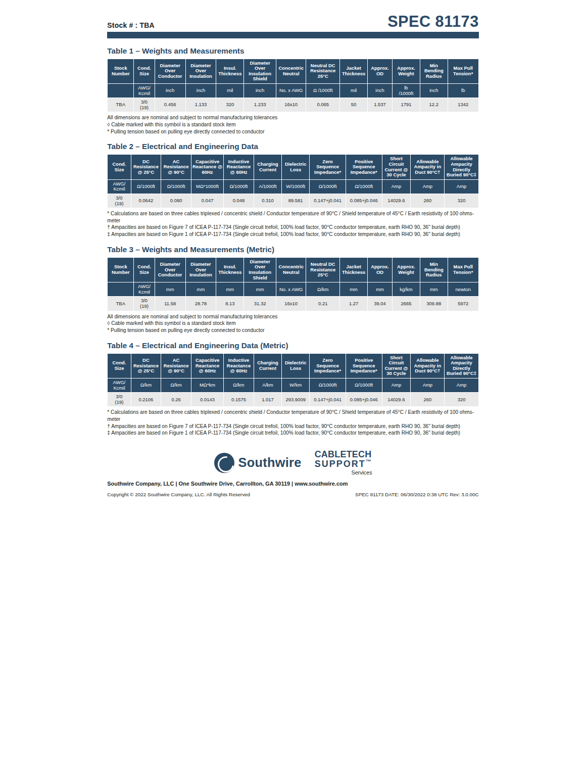Stock # : TBA
SPEC 81173
Table 1 – Weights and Measurements
| Stock Number | Cond. Size | Diameter Over Conductor | Diameter Over Insulation | Insul. Thickness | Diameter Over Insulation Shield | Concentric Neutral | Neutral DC Resistance 25°C | Jacket Thickness | Approx. OD | Approx. Weight | Min Bending Radius | Max Pull Tension* |
| --- | --- | --- | --- | --- | --- | --- | --- | --- | --- | --- | --- | --- |
| | AWG/ Kcmil | inch | inch | mil | inch | No. x AWG | Ω /1000ft | mil | inch | lb /1000ft | inch | lb |
| TBA | 3/0 (19) | 0.456 | 1.133 | 320 | 1.233 | 16x10 | 0.065 | 50 | 1.537 | 1791 | 12.2 | 1342 |
All dimensions are nominal and subject to normal manufacturing tolerances
◊ Cable marked with this symbol is a standard stock item
* Pulling tension based on pulling eye directly connected to conductor
Table 2 – Electrical and Engineering Data
| Cond. Size | DC Resistance @ 25°C | AC Resistance @ 90°C | Capacitive Reactance @ 60Hz | Inductive Reactance @ 60Hz | Charging Current | Dielectric Loss | Zero Sequence Impedance* | Positive Sequence Impedance* | Short Circuit Current @ 30 Cycle | Allowable Ampacity in Duct 90°C† | Allowable Ampacity Directly Buried 90°C‡ |
| --- | --- | --- | --- | --- | --- | --- | --- | --- | --- | --- | --- |
| AWG/ Kcmil | Ω/1000ft | Ω/1000ft | MΩ*1000ft | Ω/1000ft | A/1000ft | W/1000ft | Ω/1000ft | Ω/1000ft | Amp | Amp | Amp |
| 3/0 (19) | 0.0642 | 0.080 | 0.047 | 0.048 | 0.310 | 89.581 | 0.147+j0.041 | 0.085+j0.046 | 14029.6 | 260 | 320 |
* Calculations are based on three cables triplexed / concentric shield / Conductor temperature of 90°C / Shield temperature of 45°C / Earth resistivity of 100 ohms-meter
† Ampacities are based on Figure 7 of ICEA P-117-734 (Single circuit trefoil, 100% load factor, 90°C conductor temperature, earth RHO 90, 36" burial depth)
‡ Ampacities are based on Figure 1 of ICEA P-117-734 (Single circuit trefoil, 100% load factor, 90°C conductor temperature, earth RHO 90, 36" burial depth)
Table 3 – Weights and Measurements (Metric)
| Stock Number | Cond. Size | Diameter Over Conductor | Diameter Over Insulation | Insul. Thickness | Diameter Over Insulation Shield | Concentric Neutral | Neutral DC Resistance 25°C | Jacket Thickness | Approx. OD | Approx. Weight | Min Bending Radius | Max Pull Tension* |
| --- | --- | --- | --- | --- | --- | --- | --- | --- | --- | --- | --- | --- |
| | AWG/ Kcmil | mm | mm | mm | mm | No. x AWG | Ω/km | mm | mm | kg/km | mm | newton |
| TBA | 3/0 (19) | 11.58 | 28.78 | 8.13 | 31.32 | 16x10 | 0.21 | 1.27 | 39.04 | 2665 | 309.88 | 5972 |
All dimensions are nominal and subject to normal manufacturing tolerances
◊ Cable marked with this symbol is a standard stock item
* Pulling tension based on pulling eye directly connected to conductor
Table 4 – Electrical and Engineering Data (Metric)
| Cond. Size | DC Resistance @ 25°C | AC Resistance @ 90°C | Capacitive Reactance @ 60Hz | Inductive Reactance @ 60Hz | Charging Current | Dielectric Loss | Zero Sequence Impedance* | Positive Sequence Impedance* | Short Circuit Current @ 30 Cycle | Allowable Ampacity in Duct 90°C† | Allowable Ampacity Directly Buried 90°C‡ |
| --- | --- | --- | --- | --- | --- | --- | --- | --- | --- | --- | --- |
| AWG/ Kcmil | Ω/km | Ω/km | MΩ*km | Ω/km | A/km | W/km | Ω/1000ft | Ω/1000ft | Amp | Amp | Amp |
| 3/0 (19) | 0.2106 | 0.26 | 0.0143 | 0.1575 | 1.017 | 293.9009 | 0.147+j0.041 | 0.085+j0.046 | 14029.6 | 260 | 320 |
* Calculations are based on three cables triplexed / concentric shield / Conductor temperature of 90°C / Shield temperature of 45°C / Earth resistivity of 100 ohms-meter
† Ampacities are based on Figure 7 of ICEA P-117-734 (Single circuit trefoil, 100% load factor, 90°C conductor temperature, earth RHO 90, 36" burial depth)
‡ Ampacities are based on Figure 1 of ICEA P-117-734 (Single circuit trefoil, 100% load factor, 90°C conductor temperature, earth RHO 90, 36" burial depth)
Southwire
CABLETECH
SUPPORT™
Services
Southwire Company, LLC | One Southwire Drive, Carrollton, GA 30119 | www.southwire.com
Copyright © 2022 Southwire Company, LLC. All Rights Reserved
SPEC 81173 DATE: 06/30/2022 0:38 UTC Rev: 3.0.00C